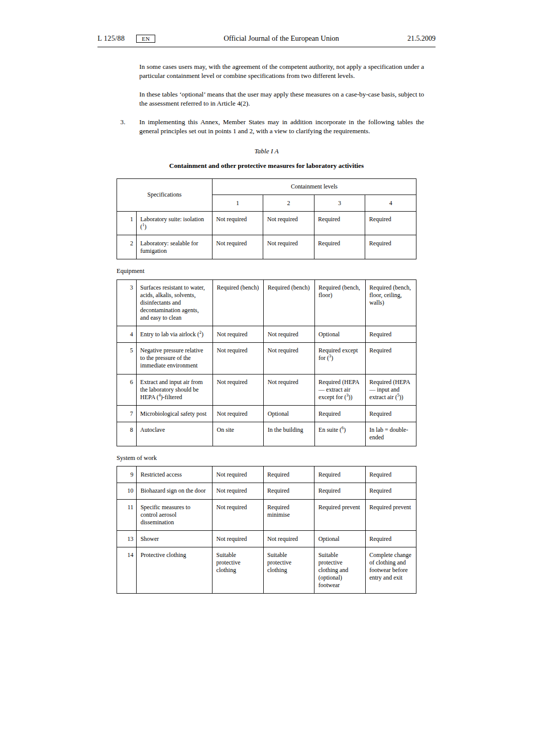L 125/88EN
Official Journal of the European Union
21.5.2009
In some cases users may, with the agreement of the competent authority, not apply a specification under a particular containment level or combine specifications from two different levels.
In these tables ‘optional’ means that the user may apply these measures on a case-by-case basis, subject to the assessment referred to in Article 4(2).
3.
In implementing this Annex, Member States may in addition incorporate in the following tables the general principles set out in points 1 and 2, with a view to clarifying the requirements.
Table I A
Containment and other protective measures for laboratory activities
| Specifications | Containment levels |
| --- | --- |
| 1 | 2 | 3 | 4 |
| 1 | Laboratory suite: isolation ( 1 ) | Not required | Not required | Required | Required |
| 2 | Laboratory: sealable for fumigation | Not required | Not required | Required | Required |
Equipment
| 3 | Surfaces resistant to water, acids, alkalis, solvents, disinfectants and decontamination agents, and easy to clean | Required (bench) | Required (bench) | Required (bench, floor) | Required (bench, floor, ceiling, walls) |
| 4 | Entry to lab via airlock ( 2 ) | Not required | Not required | Optional | Required |
| 5 | Negative pressure relative to the pressure of the immediate environment | Not required | Not required | Required except for ( 3 ) | Required |
| 6 | Extract and input air from the laboratory should be HEPA ( 4 )-filtered | Not required | Not required | Required (HEPA — extract air except for ( 3 )) | Required (HEPA— input and extract air ( 5 )) |
| 7 | Microbiological safety post | Not required | Optional | Required | Required |
| 8 | Autoclave | On site | In the building | En suite ( 6 ) | In lab = double-ended |
System of work
| 9 | Restricted access | Not required | Required | Required | Required |
| 10 | Biohazard sign on the door | Not required | Required | Required | Required |
| 11 | Specific measures to control aerosol dissemination | Not required | Required minimise | Required prevent | Required prevent |
| 13 | Shower | Not required | Not required | Optional | Required |
| 14 | Protective clothing | Suitable protective clothing | Suitable protective clothing | Suitable protective clothing and (optional) footwear | Complete change of clothing and footwear before entry and exit |